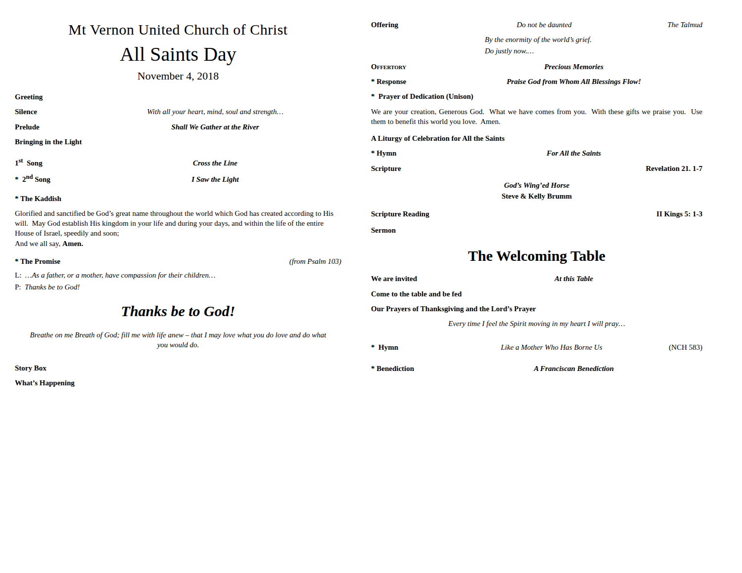Mt Vernon United Church of Christ
All Saints Day
November 4, 2018
Greeting
Silence With all your heart, mind, soul and strength…
Prelude Shall We Gather at the River
Bringing in the Light
1st Song Cross the Line
* 2nd Song I Saw the Light
* The Kaddish
Glorified and sanctified be God’s great name throughout the world which God has created according to His will. May God establish His kingdom in your life and during your days, and within the life of the entire House of Israel, speedily and soon;
And we all say, Amen.
* The Promise (from Psalm 103)
L: …As a father, or a mother, have compassion for their children…
P: Thanks be to God!
Thanks be to God!
Breathe on me Breath of God; fill me with life anew – that I may love what you do love and do what you would do.
Story Box
What’s Happening
Offering Do not be daunted The Talmud
By the enormity of the world’s grief.
Do justly now.…
Offertory Precious Memories
* Response Praise God from Whom All Blessings Flow!
* Prayer of Dedication (Unison)
We are your creation, Generous God. What we have comes from you. With these gifts we praise you. Use them to benefit this world you love. Amen.
A Liturgy of Celebration for All the Saints
* Hymn For All the Saints
Scripture Revelation 21. 1-7
God’s Wing’ed Horse
Steve & Kelly Brumm
Scripture Reading II Kings 5: 1-3
Sermon
The Welcoming Table
We are invited At this Table
Come to the table and be fed
Our Prayers of Thanksgiving and the Lord’s Prayer
Every time I feel the Spirit moving in my heart I will pray…
* Hymn Like a Mother Who Has Borne Us (NCH 583)
* Benediction A Franciscan Benediction